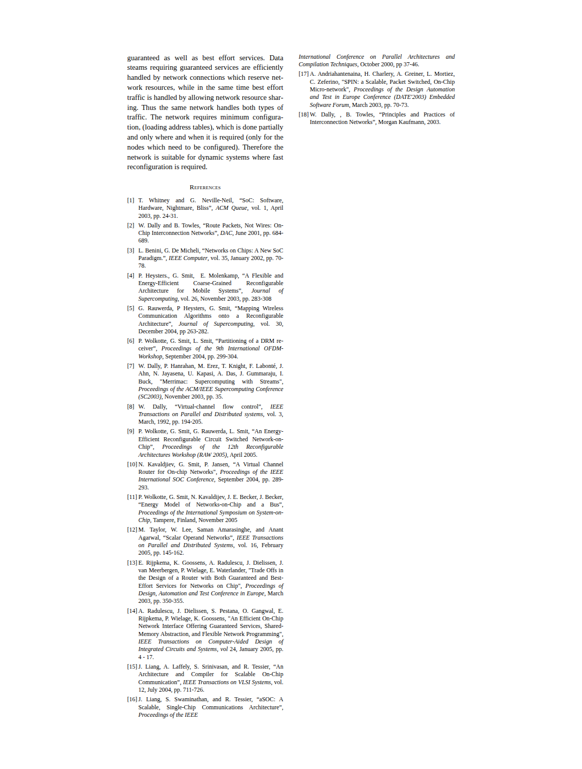guaranteed as well as best effort services. Data steams requiring guaranteed services are efficiently handled by network connections which reserve network resources, while in the same time best effort traffic is handled by allowing network resource sharing. Thus the same network handles both types of traffic. The network requires minimum configuration, (loading address tables), which is done partially and only where and when it is required (only for the nodes which need to be configured). Therefore the network is suitable for dynamic systems where fast reconfiguration is required.
References
[1] T. Whitney and G. Neville-Neil, “SoC: Software, Hardware, Nightmare, Bliss”, ACM Queue, vol. 1, April 2003, pp. 24-31.
[2] W. Dally and B. Towles, “Route Packets, Not Wires: On-Chip Interconnection Networks”, DAC, June 2001, pp. 684-689.
[3] L. Benini, G. De Micheli, “Networks on Chips: A New SoC Paradigm.”, IEEE Computer, vol. 35, January 2002, pp. 70-78.
[4] P. Heysters., G. Smit, E. Molenkamp, “A Flexible and Energy-Efficient Coarse-Grained Reconfigurable Architecture for Mobile Systems”, Journal of Supercomputing, vol. 26, November 2003, pp. 283-308
[5] G. Rauwerda, P Heysters, G. Smit, “Mapping Wireless Communication Algorithms onto a Reconfigurable Architecture”, Journal of Supercomputing, vol. 30, December 2004, pp 263-282.
[6] P. Wolkotte, G. Smit, L. Smit, “Partitioning of a DRM receiver”, Proceedings of the 9th International OFDM-Workshop, September 2004, pp. 299-304.
[7] W. Dally, P. Hanrahan, M. Erez, T. Knight, F. Labonté, J. Ahn, N. Jayasena, U. Kapasi, A. Das, J. Gummaraju, I. Buck, "Merrimac: Supercomputing with Streams", Proceedings of the ACM/IEEE Supercomputing Conference (SC2003), November 2003, pp. 35.
[8] W. Dally, “Virtual-channel flow control”, IEEE Transactions on Parallel and Distributed systems, vol. 3, March, 1992, pp. 194-205.
[9] P. Wolkotte, G. Smit, G. Rauwerda, L. Smit, “An Energy-Efficient Reconfigurable Circuit Switched Network-on-Chip”, Proceedings of the 12th Reconfigurable Architectures Workshop (RAW 2005), April 2005.
[10] N. Kavaldjiev, G. Smit, P. Jansen, “A Virtual Channel Router for On-chip Networks", Proceedings of the IEEE International SOC Conference, September 2004, pp. 289-293.
[11] P. Wolkotte, G. Smit, N. Kavaldijev, J. E. Becker, J. Becker, “Energy Model of Networks-on-Chip and a Bus”, Proceedings of the International Symposium on System-on-Chip, Tampere, Finland, November 2005
[12] M. Taylor, W. Lee, Saman Amarasinghe, and Anant Agarwal, “Scalar Operand Networks”, IEEE Transactions on Parallel and Distributed Systems, vol. 16, February 2005, pp. 145-162.
[13] E. Rijpkema, K. Goossens, A. Radulescu, J. Dielissen, J. van Meerbergen, P. Wielage, E. Waterlander, "Trade Offs in the Design of a Router with Both Guaranteed and Best-Effort Services for Networks on Chip", Proceedings of Design, Automation and Test Conference in Europe, March 2003, pp. 350-355.
[14] A. Radulescu, J. Dielissen, S. Pestana, O. Gangwal, E. Rijpkema, P. Wielage, K. Goossens, "An Efficient On-Chip Network Interface Offering Guaranteed Services, Shared-Memory Abstraction, and Flexible Network Programming", IEEE Transactions on Computer-Aided Design of Integrated Circuits and Systems, vol 24, January 2005, pp. 4 - 17.
[15] J. Liang, A. Laffely, S. Srinivasan, and R. Tessier, “An Architecture and Compiler for Scalable On-Chip Communication”, IEEE Transactions on VLSI Systems, vol. 12, July 2004, pp. 711-726.
[16] J. Liang, S. Swaminathan, and R. Tessier, “aSOC: A Scalable, Single-Chip Communications Architecture”, Proceedings of the IEEE
International Conference on Parallel Architectures and Compilation Techniques, October 2000, pp 37-46.
[17] A. Andriahantenaina, H. Charlery, A. Greiner, L. Mortiez, C. Zeferino, "SPIN: a Scalable, Packet Switched, On-Chip Micro-network", Proceedings of the Design Automation and Test in Europe Conference (DATE'2003) Embedded Software Forum, March 2003, pp. 70-73.
[18] W. Dally, , B. Towles, “Principles and Practices of Interconnection Networks”, Morgan Kaufmann, 2003.